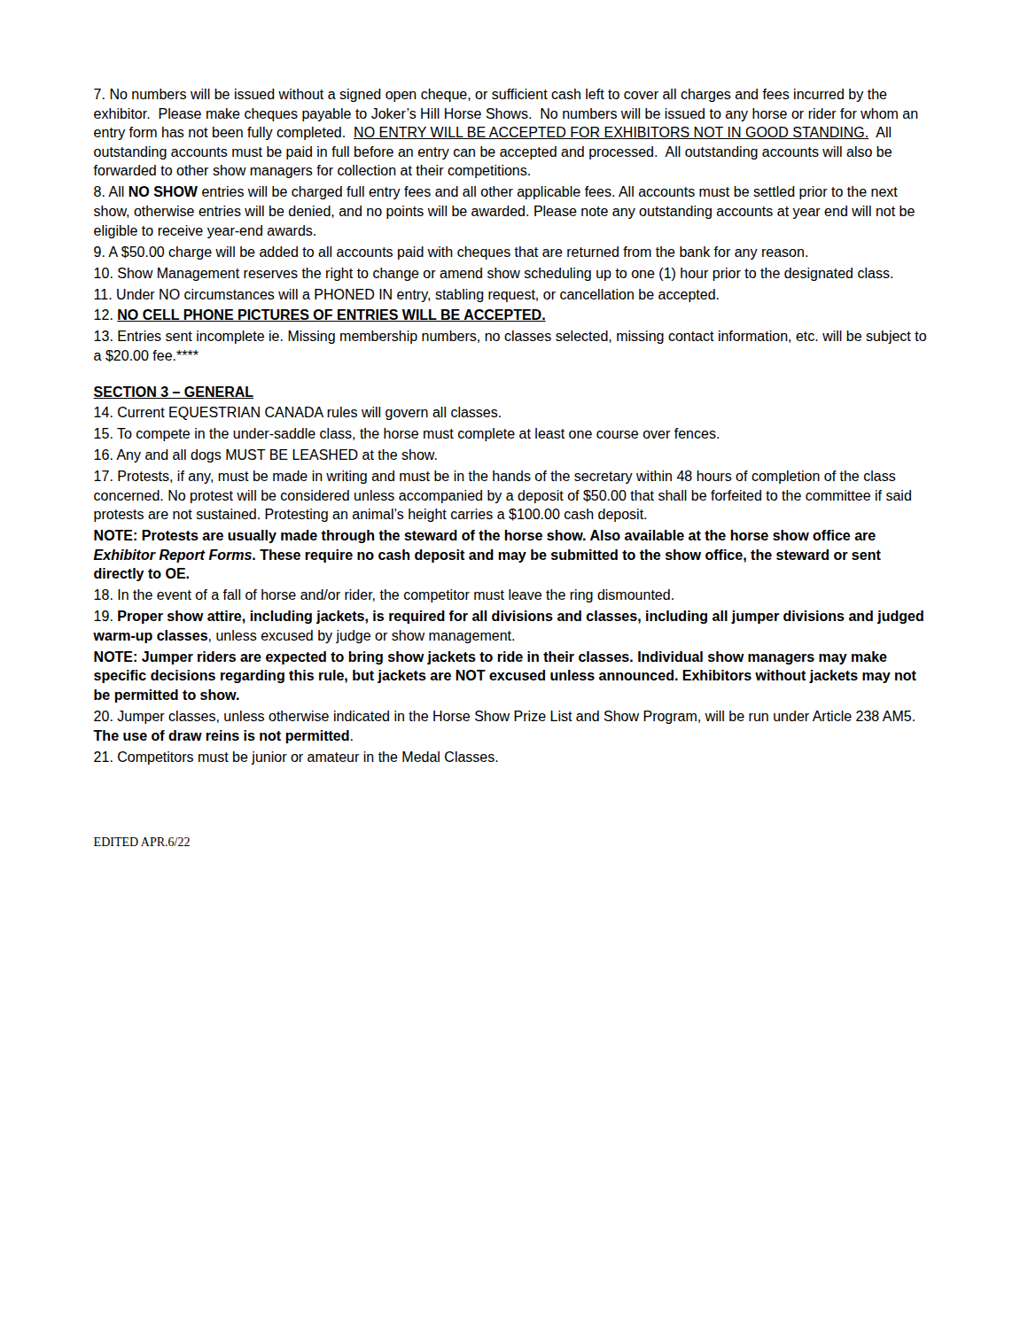7. No numbers will be issued without a signed open cheque, or sufficient cash left to cover all charges and fees incurred by the exhibitor. Please make cheques payable to Joker’s Hill Horse Shows. No numbers will be issued to any horse or rider for whom an entry form has not been fully completed. NO ENTRY WILL BE ACCEPTED FOR EXHIBITORS NOT IN GOOD STANDING. All outstanding accounts must be paid in full before an entry can be accepted and processed. All outstanding accounts will also be forwarded to other show managers for collection at their competitions.
8. All NO SHOW entries will be charged full entry fees and all other applicable fees. All accounts must be settled prior to the next show, otherwise entries will be denied, and no points will be awarded. Please note any outstanding accounts at year end will not be eligible to receive year-end awards.
9. A $50.00 charge will be added to all accounts paid with cheques that are returned from the bank for any reason.
10. Show Management reserves the right to change or amend show scheduling up to one (1) hour prior to the designated class.
11. Under NO circumstances will a PHONED IN entry, stabling request, or cancellation be accepted.
12. NO CELL PHONE PICTURES OF ENTRIES WILL BE ACCEPTED.
13. Entries sent incomplete ie. Missing membership numbers, no classes selected, missing contact information, etc. will be subject to a $20.00 fee.****
SECTION 3 – GENERAL
14. Current EQUESTRIAN CANADA rules will govern all classes.
15. To compete in the under-saddle class, the horse must complete at least one course over fences.
16. Any and all dogs MUST BE LEASHED at the show.
17. Protests, if any, must be made in writing and must be in the hands of the secretary within 48 hours of completion of the class concerned. No protest will be considered unless accompanied by a deposit of $50.00 that shall be forfeited to the committee if said protests are not sustained. Protesting an animal’s height carries a $100.00 cash deposit.
NOTE: Protests are usually made through the steward of the horse show. Also available at the horse show office are Exhibitor Report Forms. These require no cash deposit and may be submitted to the show office, the steward or sent directly to OE.
18. In the event of a fall of horse and/or rider, the competitor must leave the ring dismounted.
19. Proper show attire, including jackets, is required for all divisions and classes, including all jumper divisions and judged warm-up classes, unless excused by judge or show management.
NOTE: Jumper riders are expected to bring show jackets to ride in their classes. Individual show managers may make specific decisions regarding this rule, but jackets are NOT excused unless announced. Exhibitors without jackets may not be permitted to show.
20. Jumper classes, unless otherwise indicated in the Horse Show Prize List and Show Program, will be run under Article 238 AM5. The use of draw reins is not permitted.
21. Competitors must be junior or amateur in the Medal Classes.
EDITED APR.6/22